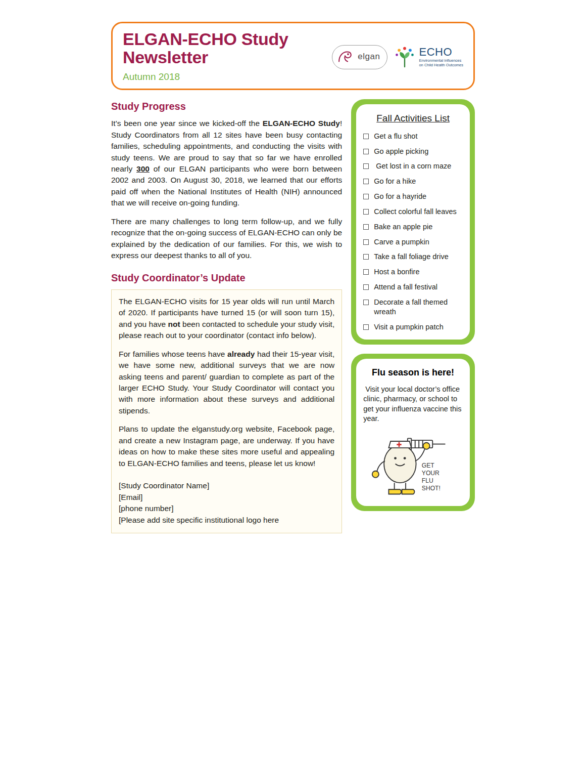ELGAN-ECHO Study Newsletter
Autumn 2018
elgan
ECHO
Environmental influences
on Child Health Outcomes
Study Progress
It’s been one year since we kicked-off the ELGAN-ECHO Study! Study Coordinators from all 12 sites have been busy contacting families, scheduling appointments, and conducting the visits with study teens. We are proud to say that so far we have enrolled nearly 300 of our ELGAN participants who were born between 2002 and 2003. On August 30, 2018, we learned that our efforts paid off when the National Institutes of Health (NIH) announced that we will receive on-going funding.
There are many challenges to long term follow-up, and we fully recognize that the on-going success of ELGAN-ECHO can only be explained by the dedication of our families. For this, we wish to express our deepest thanks to all of you.
Study Coordinator’s Update
The ELGAN-ECHO visits for 15 year olds will run until March of 2020. If participants have turned 15 (or will soon turn 15), and you have not been contacted to schedule your study visit, please reach out to your coordinator (contact info below).
For families whose teens have already had their 15-year visit, we have some new, additional surveys that we are now asking teens and parent/ guardian to complete as part of the larger ECHO Study. Your Study Coordinator will contact you with more information about these surveys and additional stipends.
Plans to update the elganstudy.org website, Facebook page, and create a new Instagram page, are underway. If you have ideas on how to make these sites more useful and appealing to ELGAN-ECHO families and teens, please let us know!
[Study Coordinator Name]
[Email]
[phone number]
[Please add site specific institutional logo here
Fall Activities List
Get a flu shot
Go apple picking
Get lost in a corn maze
Go for a hike
Go for a hayride
Collect colorful fall leaves
Bake an apple pie
Carve a pumpkin
Take a fall foliage drive
Host a bonfire
Attend a fall festival
Decorate a fall themed wreath
Visit a pumpkin patch
Flu season is here!
Visit your local doctor’s office clinic, pharmacy, or school to get your influenza vaccine this year.
GET YOUR FLU SHOT!